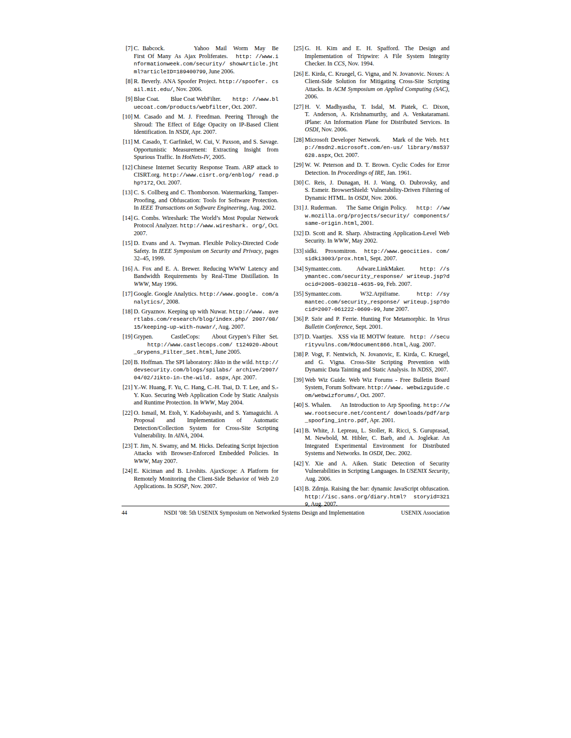[7] C. Babcock. Yahoo Mail Worm May Be First Of Many As Ajax Proliferates. http: //www.informationweek.com/security/ showArticle.jhtml?articleID=189400799, June 2006.
[8] R. Beverly. ANA Spoofer Project. http://spoofer. csail.mit.edu/, Nov. 2006.
[9] Blue Coat. Blue Coat WebFilter. http: //www.bluecoat.com/products/webfilter, Oct. 2007.
[10] M. Casado and M. J. Freedman. Peering Through the Shroud: The Effect of Edge Opacity on IP-Based Client Identification. In NSDI, Apr. 2007.
[11] M. Casado, T. Garfinkel, W. Cui, V. Paxson, and S. Savage. Opportunistic Measurement: Extracting Insight from Spurious Traffic. In HotNets-IV, 2005.
[12] Chinese Internet Security Response Team. ARP attack to CISRT.org. http://www.cisrt.org/enblog/ read.php?172, Oct. 2007.
[13] C. S. Collberg and C. Thomborson. Watermarking, Tamper-Proofing, and Obfuscation: Tools for Software Protection. In IEEE Transactions on Software Engineering, Aug. 2002.
[14] G. Combs. Wireshark: The World’s Most Popular Network Protocol Analyzer. http://www.wireshark. org/, Oct. 2007.
[15] D. Evans and A. Twyman. Flexible Policy-Directed Code Safety. In IEEE Symposium on Security and Privacy, pages 32–45, 1999.
[16] A. Fox and E. A. Brewer. Reducing WWW Latency and Bandwidth Requirements by Real-Time Distillation. In WWW, May 1996.
[17] Google. Google Analytics. http://www.google. com/analytics/, 2008.
[18] D. Gryaznov. Keeping up with Nuwar. http://www. avertlabs.com/research/blog/index.php/ 2007/08/15/keeping-up-with-nuwar/, Aug. 2007.
[19] Grypen. CastleCops: About Grypen’s Filter Set. http://www.castlecops.com/ t124920-About_Grypens_Filter_Set.html, June 2005.
[20] B. Hoffman. The SPI laboratory: Jikto in the wild. http://devsecurity.com/blogs/spilabs/ archive/2007/04/02/Jikto-in-the-wild. aspx, Apr. 2007.
[21] Y.-W. Huang, F. Yu, C. Hang, C.-H. Tsai, D. T. Lee, and S.-Y. Kuo. Securing Web Application Code by Static Analysis and Runtime Protection. In WWW, May 2004.
[22] O. Ismail, M. Etoh, Y. Kadobayashi, and S. Yamaguichi. A Proposal and Implementation of Automatic Detection/Collection System for Cross-Site Scripting Vulnerability. In AINA, 2004.
[23] T. Jim, N. Swamy, and M. Hicks. Defeating Script Injection Attacks with Browser-Enforced Embedded Policies. In WWW, May 2007.
[24] E. Kiciman and B. Livshits. AjaxScope: A Platform for Remotely Monitoring the Client-Side Behavior of Web 2.0 Applications. In SOSP, Nov. 2007.
[25] G. H. Kim and E. H. Spafford. The Design and Implementation of Tripwire: A File System Integrity Checker. In CCS, Nov. 1994.
[26] E. Kirda, C. Kruegel, G. Vigna, and N. Jovanovic. Noxes: A Client-Side Solution for Mitigating Cross-Site Scripting Attacks. In ACM Symposium on Applied Computing (SAC), 2006.
[27] H. V. Madhyastha, T. Isdal, M. Piatek, C. Dixon, T. Anderson, A. Krishnamurthy, and A. Venkataramani. iPlane: An Information Plane for Distributed Services. In OSDI, Nov. 2006.
[28] Microsoft Developer Network. Mark of the Web. http://msdn2.microsoft.com/en-us/ library/ms537628.aspx, Oct. 2007.
[29] W. W. Peterson and D. T. Brown. Cyclic Codes for Error Detection. In Proceedings of IRE, Jan. 1961.
[30] C. Reis, J. Dunagan, H. J. Wang, O. Dubrovsky, and S. Esmeir. BrowserShield: Vulnerability-Driven Filtering of Dynamic HTML. In OSDI, Nov. 2006.
[31] J. Ruderman. The Same Origin Policy. http: //www.mozilla.org/projects/security/ components/same-origin.html, 2001.
[32] D. Scott and R. Sharp. Abstracting Application-Level Web Security. In WWW, May 2002.
[33] sidki. Proxomitron. http://www.geocities. com/sidki3003/prox.html, Sept. 2007.
[34] Symantec.com. Adware.LinkMaker. http: //symantec.com/security_response/ writeup.jsp?docid=2005-030218-4635-99, Feb. 2007.
[35] Symantec.com. W32.Arpiframe. http: //symantec.com/security_response/ writeup.jsp?docid=2007-061222-0609-99, June 2007.
[36] P. Ször and P. Ferrie. Hunting For Metamorphic. In Virus Bulletin Conference, Sept. 2001.
[37] D. Vaartjes. XSS via IE MOTW feature. http: //securityvulns.com/Rdocument866.html, Aug. 2007.
[38] P. Vogt, F. Nentwich, N. Jovanovic, E. Kirda, C. Kruegel, and G. Vigna. Cross-Site Scripting Prevention with Dynamic Data Tainting and Static Analysis. In NDSS, 2007.
[39] Web Wiz Guide. Web Wiz Forums - Free Bulletin Board System, Forum Software. http://www. webwizguide.com/webwizforums/, Oct. 2007.
[40] S. Whalen. An Introduction to Arp Spoofing. http://www.rootsecure.net/content/ downloads/pdf/arp_spoofing_intro.pdf, Apr. 2001.
[41] B. White, J. Lepreau, L. Stoller, R. Ricci, S. Guruprasad, M. Newbold, M. Hibler, C. Barb, and A. Joglekar. An Integrated Experimental Environment for Distributed Systems and Networks. In OSDI, Dec. 2002.
[42] Y. Xie and A. Aiken. Static Detection of Security Vulnerabilities in Scripting Languages. In USENIX Security, Aug. 2006.
[43] B. Zdrnja. Raising the bar: dynamic JavaScript obfuscation. http://isc.sans.org/diary.html? storyid=3219, Aug. 2007.
44
NSDI ’08: 5th USENIX Symposium on Networked Systems Design and Implementation
USENIX Association